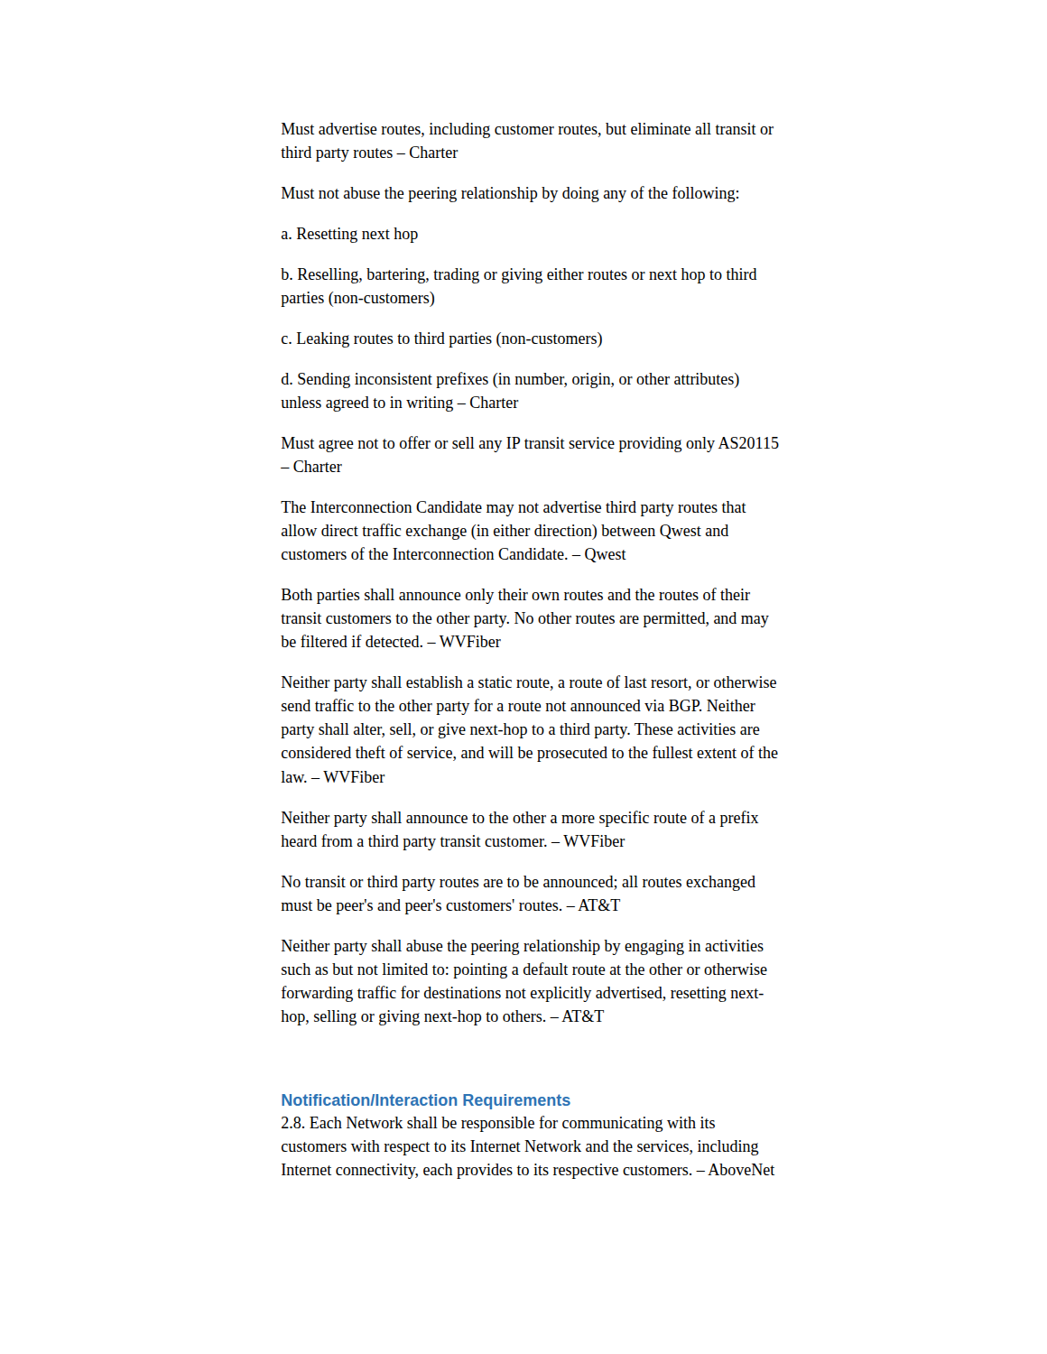Must advertise routes, including customer routes, but eliminate all transit or third party routes – Charter
Must not abuse the peering relationship by doing any of the following:
a. Resetting next hop
b. Reselling, bartering, trading or giving either routes or next hop to third parties (non-customers)
c. Leaking routes to third parties (non-customers)
d. Sending inconsistent prefixes (in number, origin, or other attributes) unless agreed to in writing – Charter
Must agree not to offer or sell any IP transit service providing only AS20115 – Charter
The Interconnection Candidate may not advertise third party routes that allow direct traffic exchange (in either direction) between Qwest and customers of the Interconnection Candidate. – Qwest
Both parties shall announce only their own routes and the routes of their transit customers to the other party. No other routes are permitted, and may be filtered if detected. – WVFiber
Neither party shall establish a static route, a route of last resort, or otherwise send traffic to the other party for a route not announced via BGP. Neither party shall alter, sell, or give next-hop to a third party. These activities are considered theft of service, and will be prosecuted to the fullest extent of the law. – WVFiber
Neither party shall announce to the other a more specific route of a prefix heard from a third party transit customer. – WVFiber
No transit or third party routes are to be announced; all routes exchanged must be peer's and peer's customers' routes. – AT&T
Neither party shall abuse the peering relationship by engaging in activities such as but not limited to: pointing a default route at the other or otherwise forwarding traffic for destinations not explicitly advertised, resetting next-hop, selling or giving next-hop to others. – AT&T
Notification/Interaction Requirements
2.8. Each Network shall be responsible for communicating with its customers with respect to its Internet Network and the services, including Internet connectivity, each provides to its respective customers. – AboveNet